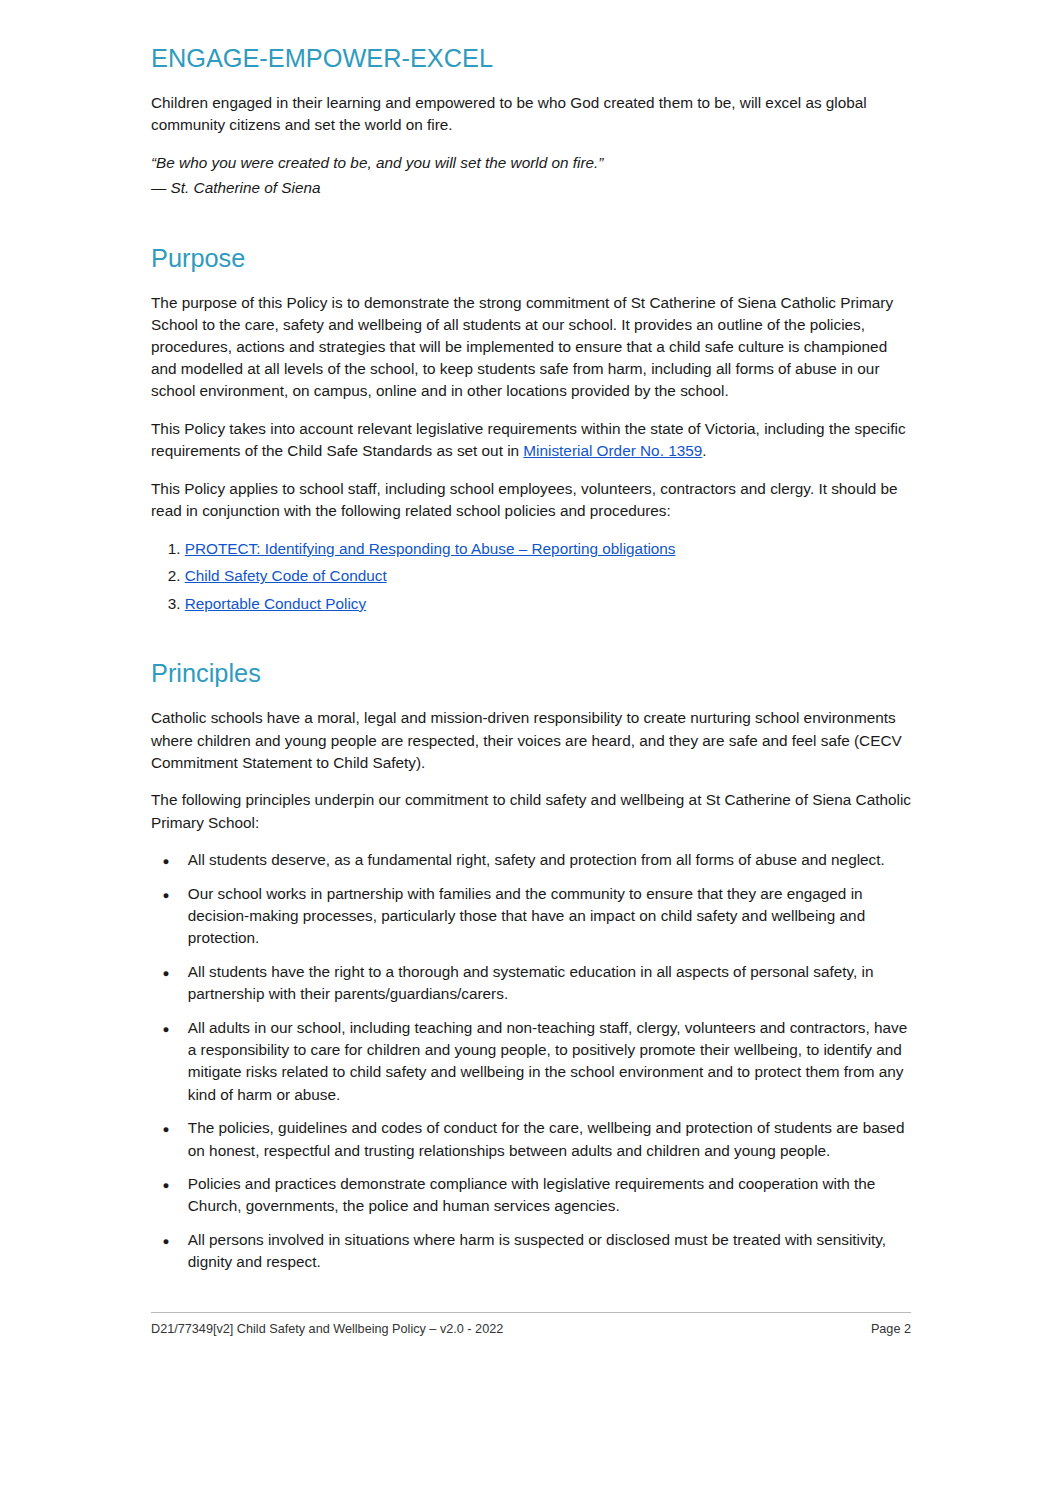ENGAGE-EMPOWER-EXCEL
Children engaged in their learning and empowered to be who God created them to be, will excel as global community citizens and set the world on fire.
“Be who you were created to be, and you will set the world on fire.”
— St. Catherine of Siena
Purpose
The purpose of this Policy is to demonstrate the strong commitment of St Catherine of Siena Catholic Primary School to the care, safety and wellbeing of all students at our school. It provides an outline of the policies, procedures, actions and strategies that will be implemented to ensure that a child safe culture is championed and modelled at all levels of the school, to keep students safe from harm, including all forms of abuse in our school environment, on campus, online and in other locations provided by the school.
This Policy takes into account relevant legislative requirements within the state of Victoria, including the specific requirements of the Child Safe Standards as set out in Ministerial Order No. 1359.
This Policy applies to school staff, including school employees, volunteers, contractors and clergy. It should be read in conjunction with the following related school policies and procedures:
PROTECT: Identifying and Responding to Abuse – Reporting obligations
Child Safety Code of Conduct
Reportable Conduct Policy
Principles
Catholic schools have a moral, legal and mission-driven responsibility to create nurturing school environments where children and young people are respected, their voices are heard, and they are safe and feel safe (CECV Commitment Statement to Child Safety).
The following principles underpin our commitment to child safety and wellbeing at St Catherine of Siena Catholic Primary School:
All students deserve, as a fundamental right, safety and protection from all forms of abuse and neglect.
Our school works in partnership with families and the community to ensure that they are engaged in decision-making processes, particularly those that have an impact on child safety and wellbeing and protection.
All students have the right to a thorough and systematic education in all aspects of personal safety, in partnership with their parents/guardians/carers.
All adults in our school, including teaching and non-teaching staff, clergy, volunteers and contractors, have a responsibility to care for children and young people, to positively promote their wellbeing, to identify and mitigate risks related to child safety and wellbeing in the school environment and to protect them from any kind of harm or abuse.
The policies, guidelines and codes of conduct for the care, wellbeing and protection of students are based on honest, respectful and trusting relationships between adults and children and young people.
Policies and practices demonstrate compliance with legislative requirements and cooperation with the Church, governments, the police and human services agencies.
All persons involved in situations where harm is suspected or disclosed must be treated with sensitivity, dignity and respect.
D21/77349[v2] Child Safety and Wellbeing Policy – v2.0 - 2022 Page 2